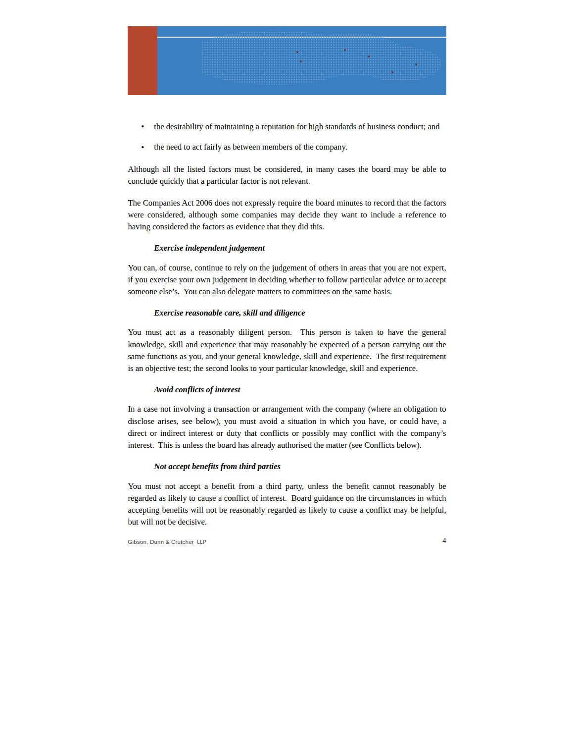the desirability of maintaining a reputation for high standards of business conduct; and
the need to act fairly as between members of the company.
Although all the listed factors must be considered, in many cases the board may be able to conclude quickly that a particular factor is not relevant.
The Companies Act 2006 does not expressly require the board minutes to record that the factors were considered, although some companies may decide they want to include a reference to having considered the factors as evidence that they did this.
Exercise independent judgement
You can, of course, continue to rely on the judgement of others in areas that you are not expert, if you exercise your own judgement in deciding whether to follow particular advice or to accept someone else’s. You can also delegate matters to committees on the same basis.
Exercise reasonable care, skill and diligence
You must act as a reasonably diligent person. This person is taken to have the general knowledge, skill and experience that may reasonably be expected of a person carrying out the same functions as you, and your general knowledge, skill and experience. The first requirement is an objective test; the second looks to your particular knowledge, skill and experience.
Avoid conflicts of interest
In a case not involving a transaction or arrangement with the company (where an obligation to disclose arises, see below), you must avoid a situation in which you have, or could have, a direct or indirect interest or duty that conflicts or possibly may conflict with the company’s interest. This is unless the board has already authorised the matter (see Conflicts below).
Not accept benefits from third parties
You must not accept a benefit from a third party, unless the benefit cannot reasonably be regarded as likely to cause a conflict of interest. Board guidance on the circumstances in which accepting benefits will not be reasonably regarded as likely to cause a conflict may be helpful, but will not be decisive.
Gibson, Dunn & Crutcher LLP
4